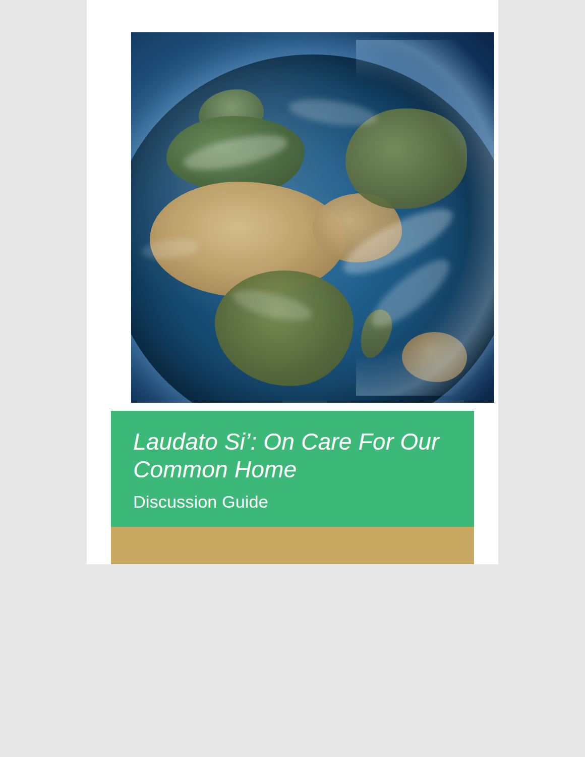Laudato Si’: On Care For Our Common Home
Discussion Guide